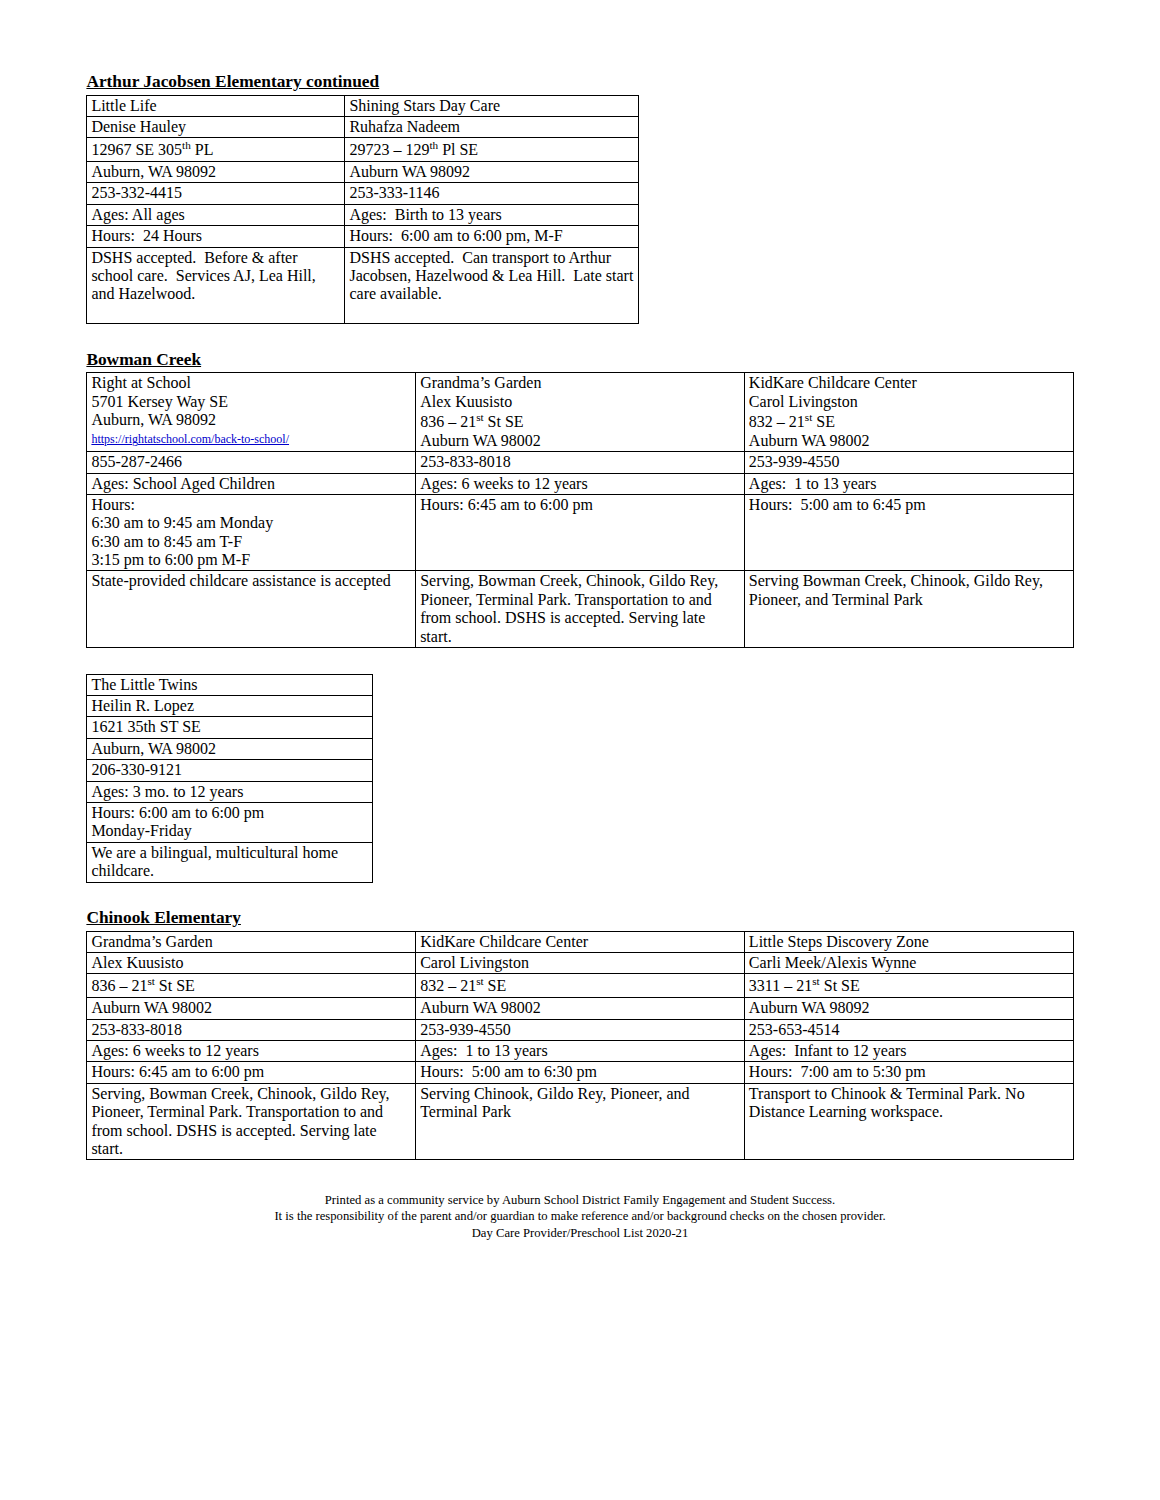Arthur Jacobsen Elementary continued
| Little Life | Shining Stars Day Care |
| Denise Hauley | Ruhafza Nadeem |
| 12967 SE 305 th PL | 29723 – 129 th Pl SE |
| Auburn, WA 98092 | Auburn WA 98092 |
| 253-332-4415 | 253-333-1146 |
| Ages: All ages | Ages: Birth to 13 years |
| Hours: 24 Hours | Hours: 6:00 am to 6:00 pm, M-F |
| DSHS accepted. Before & after school care. Services AJ, Lea Hill, and Hazelwood. | DSHS accepted. Can transport to Arthur Jacobsen, Hazelwood & Lea Hill. Late start care available. |
Bowman Creek
| Right at School 5701 Kersey Way SE Auburn, WA 98092 https://rightatschool.com/back-to-school/ | Grandma’s Garden Alex Kuusisto 836 – 21 st St SE Auburn WA 98002 | KidKare Childcare Center Carol Livingston 832 – 21 st SE Auburn WA 98002 |
| 855-287-2466 | 253-833-8018 | 253-939-4550 |
| Ages: School Aged Children | Ages: 6 weeks to 12 years | Ages: 1 to 13 years |
| Hours: 6:30 am to 9:45 am Monday 6:30 am to 8:45 am T-F 3:15 pm to 6:00 pm M-F | Hours: 6:45 am to 6:00 pm | Hours: 5:00 am to 6:45 pm |
| State-provided childcare assistance is accepted | Serving, Bowman Creek, Chinook, Gildo Rey, Pioneer, Terminal Park. Transportation to and from school. DSHS is accepted. Serving late start. | Serving Bowman Creek, Chinook, Gildo Rey, Pioneer, and Terminal Park |
| The Little Twins |
| Heilin R. Lopez |
| 1621 35th ST SE |
| Auburn, WA 98002 |
| 206-330-9121 |
| Ages: 3 mo. to 12 years |
| Hours: 6:00 am to 6:00 pm Monday-Friday |
| We are a bilingual, multicultural home childcare. |
Chinook Elementary
| Grandma’s Garden | KidKare Childcare Center | Little Steps Discovery Zone |
| Alex Kuusisto | Carol Livingston | Carli Meek/Alexis Wynne |
| 836 – 21 st St SE | 832 – 21 st SE | 3311 – 21 st St SE |
| Auburn WA 98002 | Auburn WA 98002 | Auburn WA 98092 |
| 253-833-8018 | 253-939-4550 | 253-653-4514 |
| Ages: 6 weeks to 12 years | Ages: 1 to 13 years | Ages: Infant to 12 years |
| Hours: 6:45 am to 6:00 pm | Hours: 5:00 am to 6:30 pm | Hours: 7:00 am to 5:30 pm |
| Serving, Bowman Creek, Chinook, Gildo Rey, Pioneer, Terminal Park. Transportation to and from school. DSHS is accepted. Serving late start. | Serving Chinook, Gildo Rey, Pioneer, and Terminal Park | Transport to Chinook & Terminal Park. No Distance Learning workspace. |
Printed as a community service by Auburn School District Family Engagement and Student Success.
It is the responsibility of the parent and/or guardian to make reference and/or background checks on the chosen provider.
Day Care Provider/Preschool List 2020-21